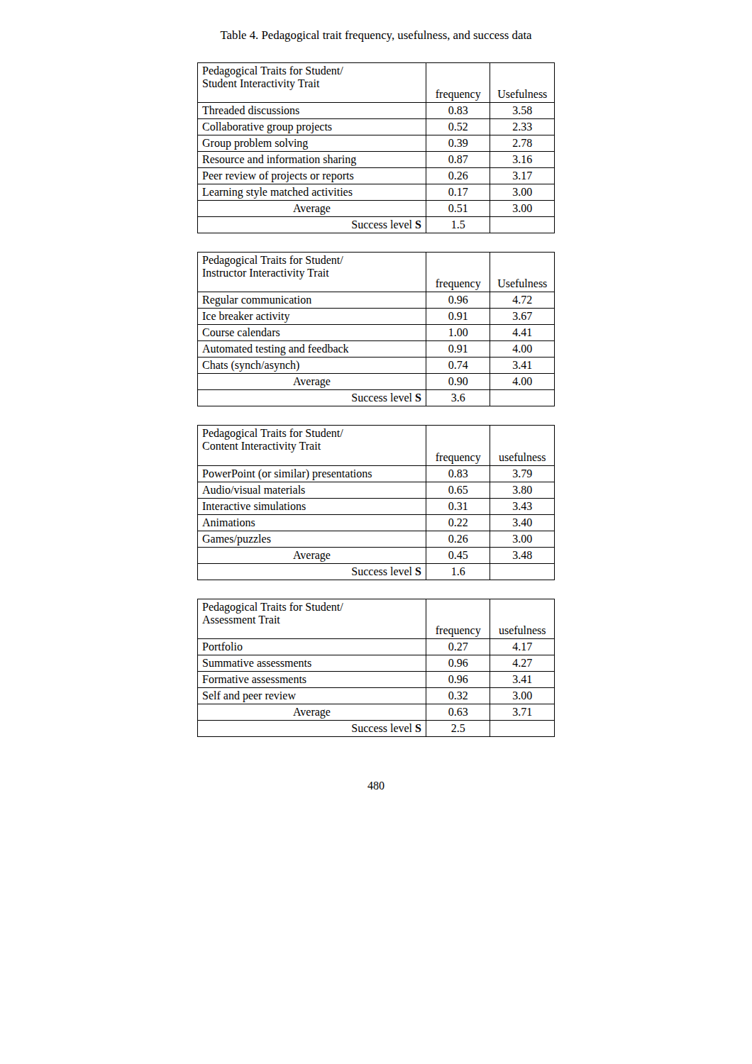Table 4. Pedagogical trait frequency, usefulness, and success data
| Pedagogical Traits for Student/ Student Interactivity Trait | frequency | Usefulness |
| --- | --- | --- |
| Threaded discussions | 0.83 | 3.58 |
| Collaborative group projects | 0.52 | 2.33 |
| Group problem solving | 0.39 | 2.78 |
| Resource and information sharing | 0.87 | 3.16 |
| Peer review of projects or reports | 0.26 | 3.17 |
| Learning style matched activities | 0.17 | 3.00 |
| Average | 0.51 | 3.00 |
| Success level S | 1.5 | |
| Pedagogical Traits for Student/ Instructor Interactivity Trait | frequency | Usefulness |
| --- | --- | --- |
| Regular communication | 0.96 | 4.72 |
| Ice breaker activity | 0.91 | 3.67 |
| Course calendars | 1.00 | 4.41 |
| Automated testing and feedback | 0.91 | 4.00 |
| Chats (synch/asynch) | 0.74 | 3.41 |
| Average | 0.90 | 4.00 |
| Success level S | 3.6 | |
| Pedagogical Traits for Student/ Content Interactivity Trait | frequency | usefulness |
| --- | --- | --- |
| PowerPoint (or similar) presentations | 0.83 | 3.79 |
| Audio/visual materials | 0.65 | 3.80 |
| Interactive simulations | 0.31 | 3.43 |
| Animations | 0.22 | 3.40 |
| Games/puzzles | 0.26 | 3.00 |
| Average | 0.45 | 3.48 |
| Success level S | 1.6 | |
| Pedagogical Traits for Student/ Assessment Trait | frequency | usefulness |
| --- | --- | --- |
| Portfolio | 0.27 | 4.17 |
| Summative assessments | 0.96 | 4.27 |
| Formative assessments | 0.96 | 3.41 |
| Self and peer review | 0.32 | 3.00 |
| Average | 0.63 | 3.71 |
| Success level S | 2.5 | |
480